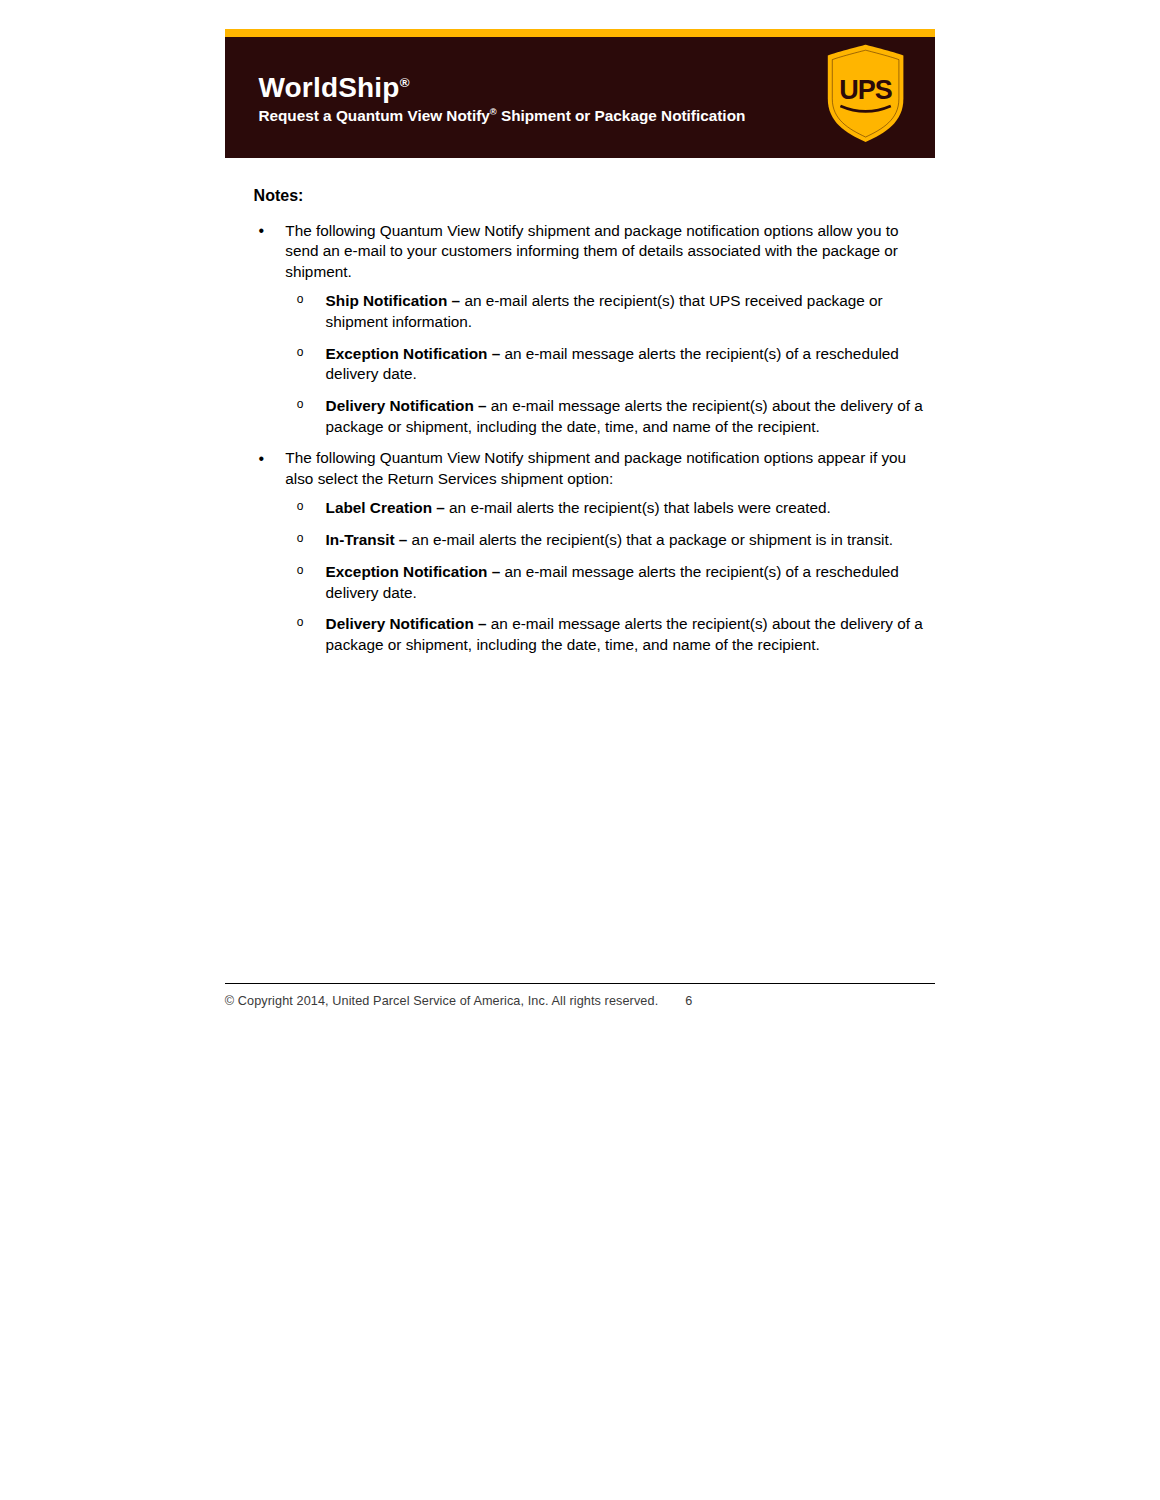WorldShip®
Request a Quantum View Notify® Shipment or Package Notification
UPS ®
Notes:
The following Quantum View Notify shipment and package notification options allow you to send an e-mail to your customers informing them of details associated with the package or shipment.
Ship Notification – an e-mail alerts the recipient(s) that UPS received package or shipment information.
Exception Notification – an e-mail message alerts the recipient(s) of a rescheduled delivery date.
Delivery Notification – an e-mail message alerts the recipient(s) about the delivery of a package or shipment, including the date, time, and name of the recipient.
The following Quantum View Notify shipment and package notification options appear if you also select the Return Services shipment option:
Label Creation – an e-mail alerts the recipient(s) that labels were created.
In-Transit – an e-mail alerts the recipient(s) that a package or shipment is in transit.
Exception Notification – an e-mail message alerts the recipient(s) of a rescheduled delivery date.
Delivery Notification – an e-mail message alerts the recipient(s) about the delivery of a package or shipment, including the date, time, and name of the recipient.
© Copyright 2014, United Parcel Service of America, Inc. All rights reserved. 6